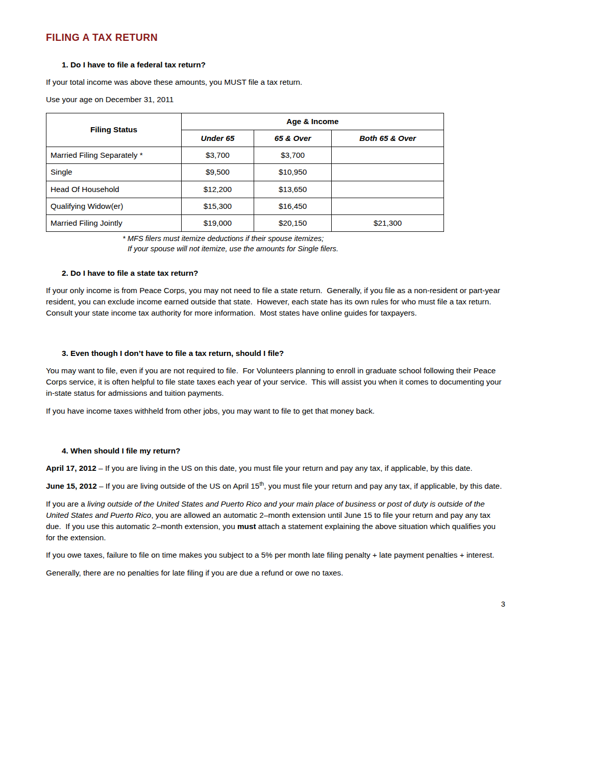FILING A TAX RETURN
Do I have to file a federal tax return?
If your total income was above these amounts, you MUST file a tax return.
Use your age on December 31, 2011
| Filing Status | Age & Income |
| --- | --- |
| Under 65 | 65 & Over | Both 65 & Over |
| Married Filing Separately * | $3,700 | $3,700 | |
| Single | $9,500 | $10,950 | |
| Head Of Household | $12,200 | $13,650 | |
| Qualifying Widow(er) | $15,300 | $16,450 | |
| Married Filing Jointly | $19,000 | $20,150 | $21,300 |
* MFS filers must itemize deductions if their spouse itemizes; If your spouse will not itemize, use the amounts for Single filers.
Do I have to file a state tax return?
If your only income is from Peace Corps, you may not need to file a state return. Generally, if you file as a non-resident or part-year resident, you can exclude income earned outside that state. However, each state has its own rules for who must file a tax return. Consult your state income tax authority for more information. Most states have online guides for taxpayers.
Even though I don’t have to file a tax return, should I file?
You may want to file, even if you are not required to file. For Volunteers planning to enroll in graduate school following their Peace Corps service, it is often helpful to file state taxes each year of your service. This will assist you when it comes to documenting your in-state status for admissions and tuition payments.
If you have income taxes withheld from other jobs, you may want to file to get that money back.
When should I file my return?
April 17, 2012 – If you are living in the US on this date, you must file your return and pay any tax, if applicable, by this date.
June 15, 2012 – If you are living outside of the US on April 15th, you must file your return and pay any tax, if applicable, by this date.
If you are a living outside of the United States and Puerto Rico and your main place of business or post of duty is outside of the United States and Puerto Rico, you are allowed an automatic 2–month extension until June 15 to file your return and pay any tax due. If you use this automatic 2–month extension, you must attach a statement explaining the above situation which qualifies you for the extension.
If you owe taxes, failure to file on time makes you subject to a 5% per month late filing penalty + late payment penalties + interest.
Generally, there are no penalties for late filing if you are due a refund or owe no taxes.
3